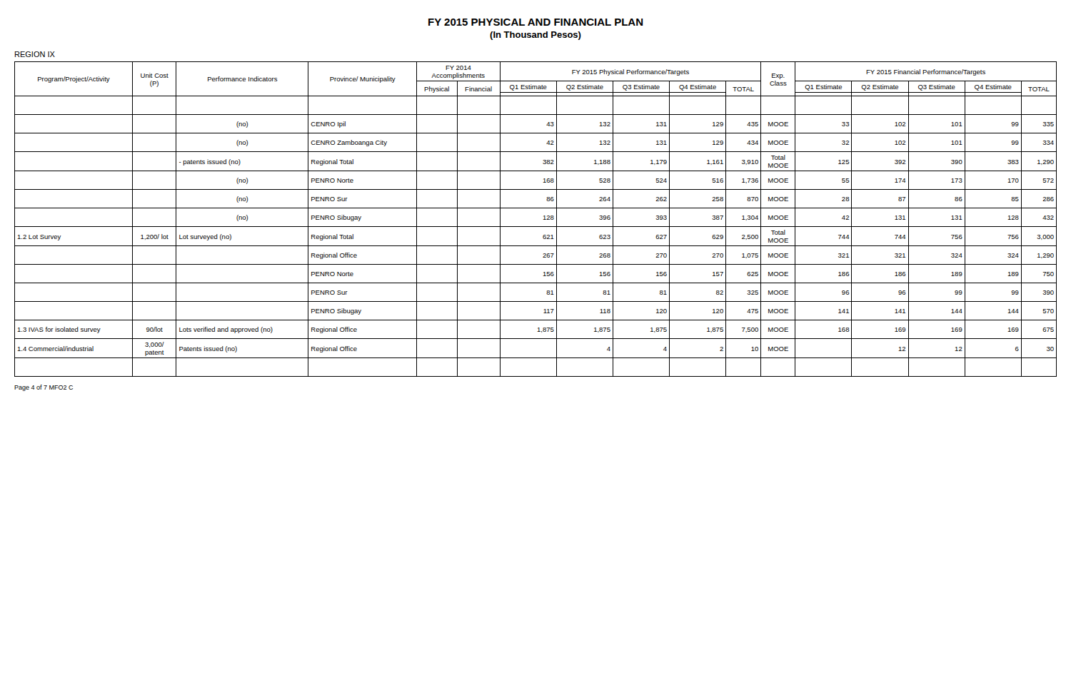FY 2015 PHYSICAL AND FINANCIAL PLAN
(In Thousand Pesos)
REGION IX
| Program/Project/Activity | Unit Cost (P) | Performance Indicators | Province/ Municipality | FY 2014 Accomplishments | FY 2015 Physical Performance/Targets | Exp. Class | FY 2015 Financial Performance/Targets |
| --- | --- | --- | --- | --- | --- | --- | --- |
| Physical | Financial | Q1 Estimate | Q2 Estimate | Q3 Estimate | Q4 Estimate | TOTAL | Q1 Estimate | Q2 Estimate | Q3 Estimate | Q4 Estimate | TOTAL |
| | | (no) | CENRO Ipil | | | 43 | 132 | 131 | 129 | 435 | MOOE | 33 | 102 | 101 | 99 | 335 |
| | | (no) | CENRO Zamboanga City | | | 42 | 132 | 131 | 129 | 434 | MOOE | 32 | 102 | 101 | 99 | 334 |
| | | - patents issued (no) | Regional Total | | | 382 | 1,188 | 1,179 | 1,161 | 3,910 | Total MOOE | 125 | 392 | 390 | 383 | 1,290 |
| | | (no) | PENRO Norte | | | 168 | 528 | 524 | 516 | 1,736 | MOOE | 55 | 174 | 173 | 170 | 572 |
| | | (no) | PENRO Sur | | | 86 | 264 | 262 | 258 | 870 | MOOE | 28 | 87 | 86 | 85 | 286 |
| | | (no) | PENRO Sibugay | | | 128 | 396 | 393 | 387 | 1,304 | MOOE | 42 | 131 | 131 | 128 | 432 |
| 1.2 Lot Survey | 1,200/ lot | Lot surveyed (no) | Regional Total | | | 621 | 623 | 627 | 629 | 2,500 | Total MOOE | 744 | 744 | 756 | 756 | 3,000 |
| | | | Regional Office | | | 267 | 268 | 270 | 270 | 1,075 | MOOE | 321 | 321 | 324 | 324 | 1,290 |
| | | | PENRO Norte | | | 156 | 156 | 156 | 157 | 625 | MOOE | 186 | 186 | 189 | 189 | 750 |
| | | | PENRO Sur | | | 81 | 81 | 81 | 82 | 325 | MOOE | 96 | 96 | 99 | 99 | 390 |
| | | | PENRO Sibugay | | | 117 | 118 | 120 | 120 | 475 | MOOE | 141 | 141 | 144 | 144 | 570 |
| 1.3 IVAS for isolated survey | 90/lot | Lots verified and approved (no) | Regional Office | | | 1,875 | 1,875 | 1,875 | 1,875 | 7,500 | MOOE | 168 | 169 | 169 | 169 | 675 |
| 1.4 Commercial/industrial | 3,000/ patent | Patents issued (no) | Regional Office | | | | 4 | 4 | 2 | 10 | MOOE | | 12 | 12 | 6 | 30 |
Page 4 of 7 MFO2 C